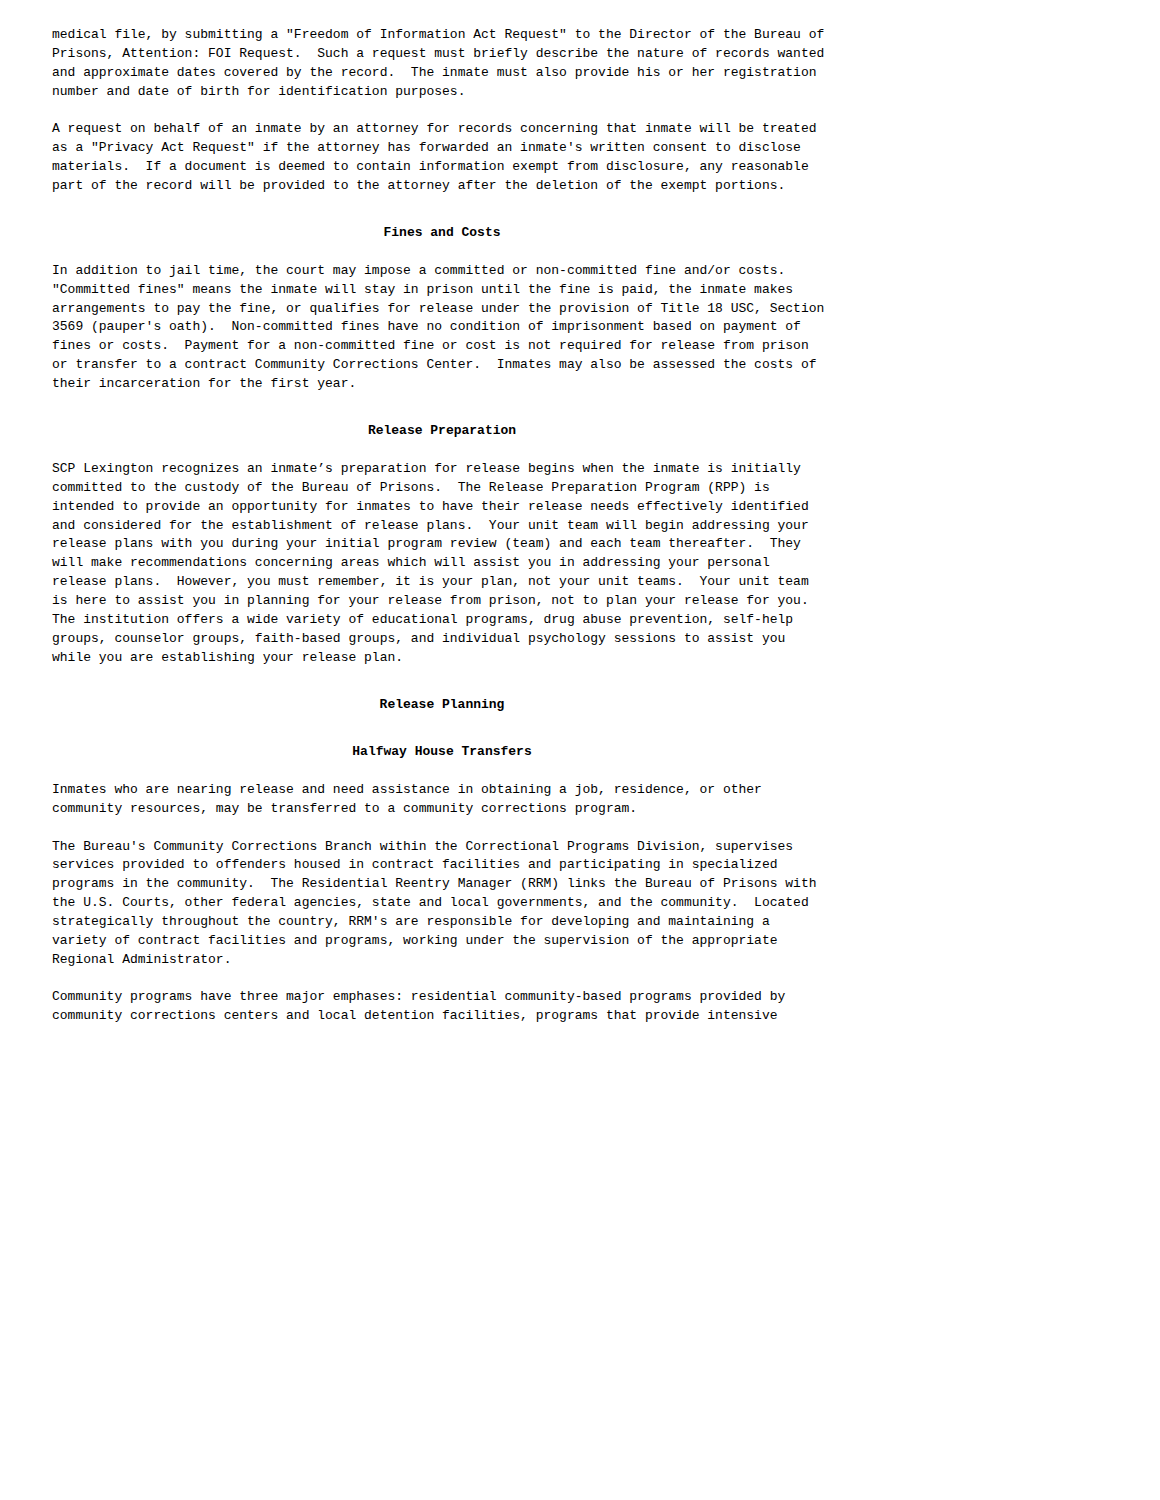medical file, by submitting a "Freedom of Information Act Request" to the Director of the Bureau of Prisons, Attention: FOI Request. Such a request must briefly describe the nature of records wanted and approximate dates covered by the record. The inmate must also provide his or her registration number and date of birth for identification purposes.
A request on behalf of an inmate by an attorney for records concerning that inmate will be treated as a "Privacy Act Request" if the attorney has forwarded an inmate's written consent to disclose materials. If a document is deemed to contain information exempt from disclosure, any reasonable part of the record will be provided to the attorney after the deletion of the exempt portions.
Fines and Costs
In addition to jail time, the court may impose a committed or non-committed fine and/or costs. "Committed fines" means the inmate will stay in prison until the fine is paid, the inmate makes arrangements to pay the fine, or qualifies for release under the provision of Title 18 USC, Section 3569 (pauper's oath). Non-committed fines have no condition of imprisonment based on payment of fines or costs. Payment for a non-committed fine or cost is not required for release from prison or transfer to a contract Community Corrections Center. Inmates may also be assessed the costs of their incarceration for the first year.
Release Preparation
SCP Lexington recognizes an inmate’s preparation for release begins when the inmate is initially committed to the custody of the Bureau of Prisons. The Release Preparation Program (RPP) is intended to provide an opportunity for inmates to have their release needs effectively identified and considered for the establishment of release plans. Your unit team will begin addressing your release plans with you during your initial program review (team) and each team thereafter. They will make recommendations concerning areas which will assist you in addressing your personal release plans. However, you must remember, it is your plan, not your unit teams. Your unit team is here to assist you in planning for your release from prison, not to plan your release for you. The institution offers a wide variety of educational programs, drug abuse prevention, self-help groups, counselor groups, faith-based groups, and individual psychology sessions to assist you while you are establishing your release plan.
Release Planning
Halfway House Transfers
Inmates who are nearing release and need assistance in obtaining a job, residence, or other community resources, may be transferred to a community corrections program.
The Bureau's Community Corrections Branch within the Correctional Programs Division, supervises services provided to offenders housed in contract facilities and participating in specialized programs in the community. The Residential Reentry Manager (RRM) links the Bureau of Prisons with the U.S. Courts, other federal agencies, state and local governments, and the community. Located strategically throughout the country, RRM's are responsible for developing and maintaining a variety of contract facilities and programs, working under the supervision of the appropriate Regional Administrator.
Community programs have three major emphases: residential community-based programs provided by community corrections centers and local detention facilities, programs that provide intensive